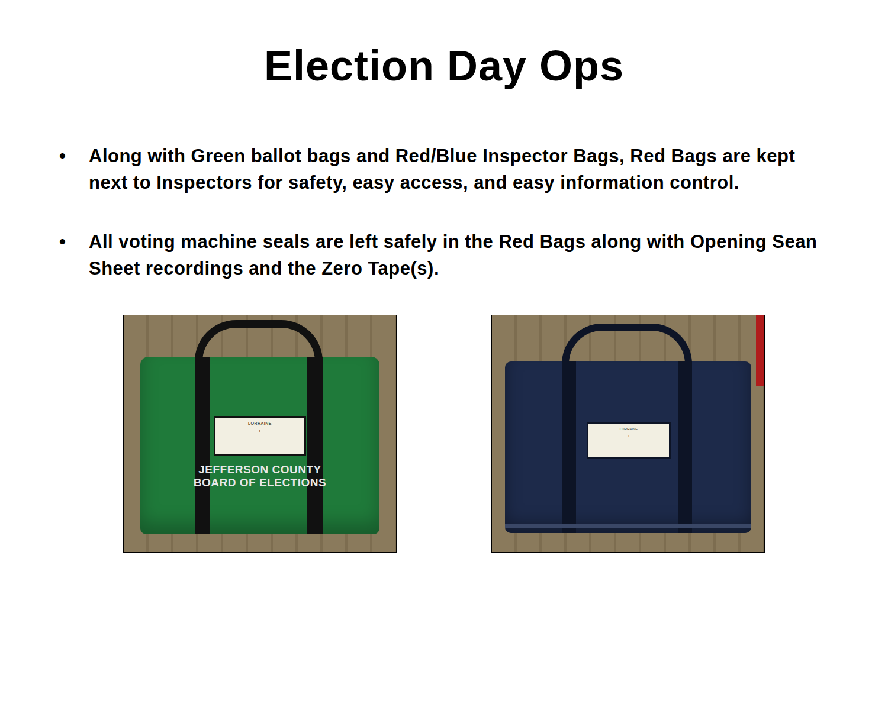Election Day Ops
Along with Green ballot bags and Red/Blue Inspector Bags, Red Bags are kept next to Inspectors for safety, easy access, and easy information control.
All voting machine seals are left safely in the Red Bags along with Opening Sean Sheet recordings and the Zero Tape(s).
LORRAINE 1
JEFFERSON COUNTY
BOARD OF ELECTIONS
LORRAINE 1